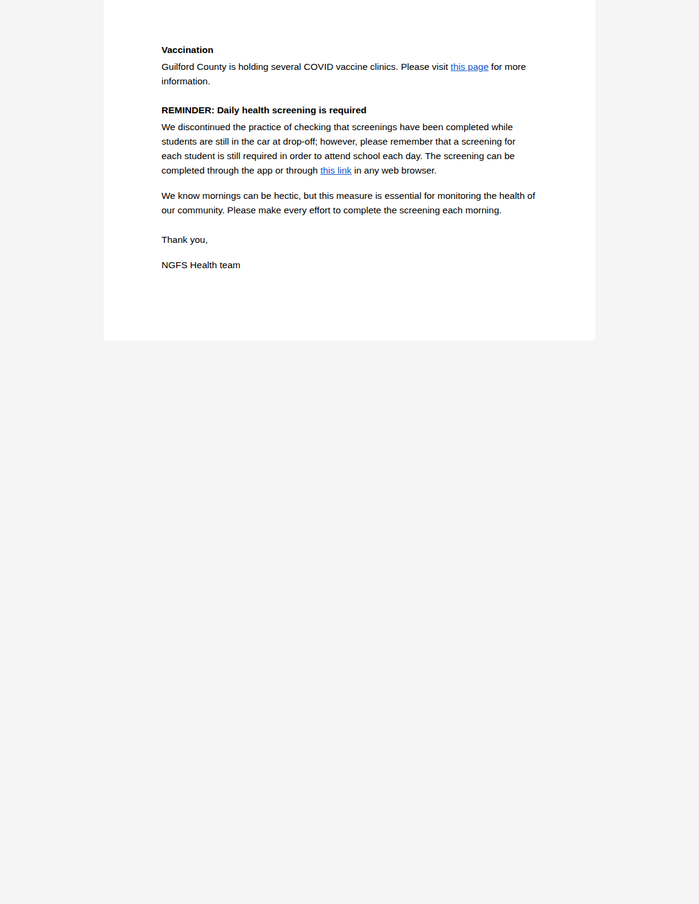Vaccination
Guilford County is holding several COVID vaccine clinics. Please visit this page for more information.
REMINDER: Daily health screening is required
We discontinued the practice of checking that screenings have been completed while students are still in the car at drop-off; however, please remember that a screening for each student is still required in order to attend school each day. The screening can be completed through the app or through this link in any web browser.
We know mornings can be hectic, but this measure is essential for monitoring the health of our community. Please make every effort to complete the screening each morning.
Thank you,
NGFS Health team